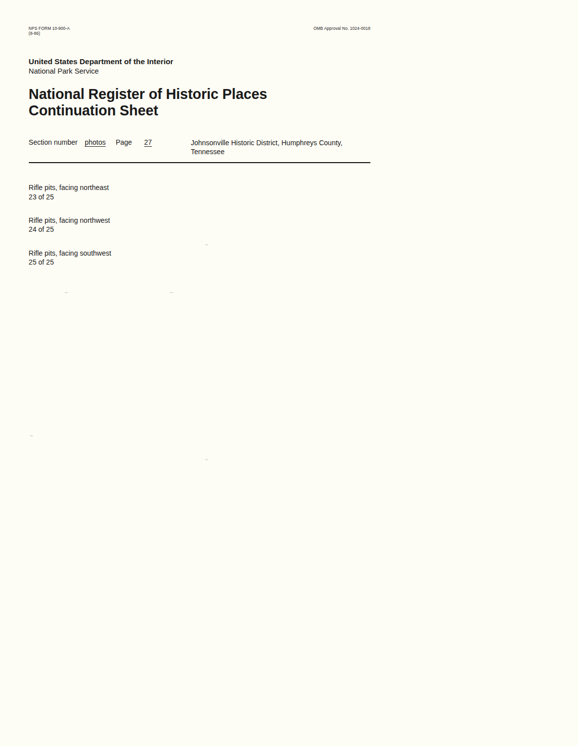NPS FORM 10-900-A
(8-86)
OMB Approval No. 1024-0018
United States Department of the Interior
National Park Service
National Register of Historic Places
Continuation Sheet
Section number photos Page 27
Johnsonville Historic District, Humphreys County,
Tennessee
Rifle pits, facing northeast
23 of 25
Rifle pits, facing northwest
24 of 25
Rifle pits, facing southwest
25 of 25
− − − − −